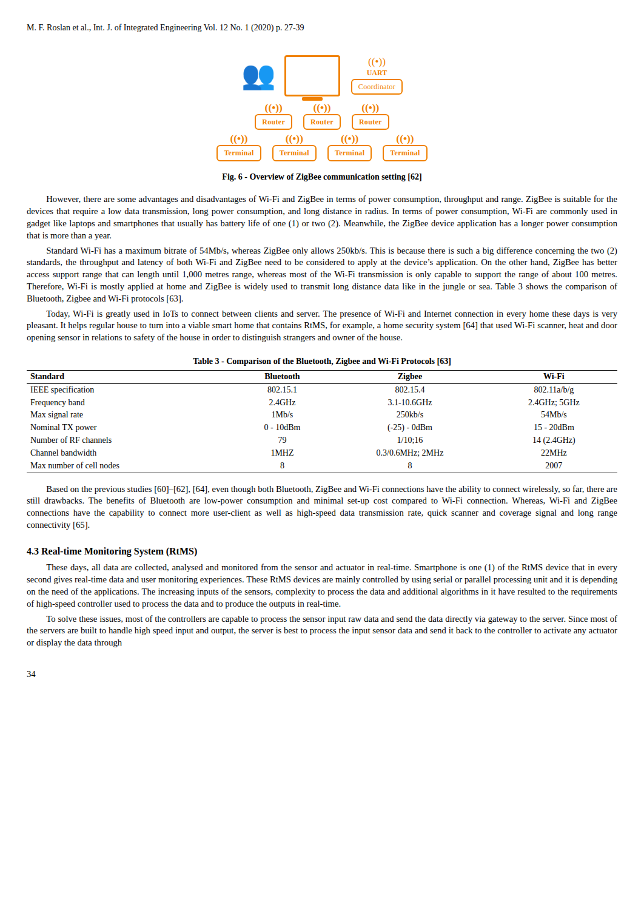M. F. Roslan et al., Int. J. of Integrated Engineering Vol. 12 No. 1 (2020) p. 27-39
👥
((•))
UART
Coordinator
((•))
Router
((•))
Router
((•))
Router
((•))
Terminal
((•))
Terminal
((•))
Terminal
((•))
Terminal
Fig. 6 - Overview of ZigBee communication setting [62]
However, there are some advantages and disadvantages of Wi-Fi and ZigBee in terms of power consumption, throughput and range. ZigBee is suitable for the devices that require a low data transmission, long power consumption, and long distance in radius. In terms of power consumption, Wi-Fi are commonly used in gadget like laptops and smartphones that usually has battery life of one (1) or two (2). Meanwhile, the ZigBee device application has a longer power consumption that is more than a year.
Standard Wi-Fi has a maximum bitrate of 54Mb/s, whereas ZigBee only allows 250kb/s. This is because there is such a big difference concerning the two (2) standards, the throughput and latency of both Wi-Fi and ZigBee need to be considered to apply at the device’s application. On the other hand, ZigBee has better access support range that can length until 1,000 metres range, whereas most of the Wi-Fi transmission is only capable to support the range of about 100 metres. Therefore, Wi-Fi is mostly applied at home and ZigBee is widely used to transmit long distance data like in the jungle or sea. Table 3 shows the comparison of Bluetooth, Zigbee and Wi-Fi protocols [63].
Today, Wi-Fi is greatly used in IoTs to connect between clients and server. The presence of Wi-Fi and Internet connection in every home these days is very pleasant. It helps regular house to turn into a viable smart home that contains RtMS, for example, a home security system [64] that used Wi-Fi scanner, heat and door opening sensor in relations to safety of the house in order to distinguish strangers and owner of the house.
Table 3 - Comparison of the Bluetooth, Zigbee and Wi-Fi Protocols [63]
| Standard | Bluetooth | Zigbee | Wi-Fi |
| --- | --- | --- | --- |
| IEEE specification | 802.15.1 | 802.15.4 | 802.11a/b/g |
| Frequency band | 2.4GHz | 3.1-10.6GHz | 2.4GHz; 5GHz |
| Max signal rate | 1Mb/s | 250kb/s | 54Mb/s |
| Nominal TX power | 0 - 10dBm | (-25) - 0dBm | 15 - 20dBm |
| Number of RF channels | 79 | 1/10;16 | 14 (2.4GHz) |
| Channel bandwidth | 1MHZ | 0.3/0.6MHz; 2MHz | 22MHz |
| Max number of cell nodes | 8 | 8 | 2007 |
Based on the previous studies [60]–[62], [64], even though both Bluetooth, ZigBee and Wi-Fi connections have the ability to connect wirelessly, so far, there are still drawbacks. The benefits of Bluetooth are low-power consumption and minimal set-up cost compared to Wi-Fi connection. Whereas, Wi-Fi and ZigBee connections have the capability to connect more user-client as well as high-speed data transmission rate, quick scanner and coverage signal and long range connectivity [65].
4.3 Real-time Monitoring System (RtMS)
These days, all data are collected, analysed and monitored from the sensor and actuator in real-time. Smartphone is one (1) of the RtMS device that in every second gives real-time data and user monitoring experiences. These RtMS devices are mainly controlled by using serial or parallel processing unit and it is depending on the need of the applications. The increasing inputs of the sensors, complexity to process the data and additional algorithms in it have resulted to the requirements of high-speed controller used to process the data and to produce the outputs in real-time.
To solve these issues, most of the controllers are capable to process the sensor input raw data and send the data directly via gateway to the server. Since most of the servers are built to handle high speed input and output, the server is best to process the input sensor data and send it back to the controller to activate any actuator or display the data through
34